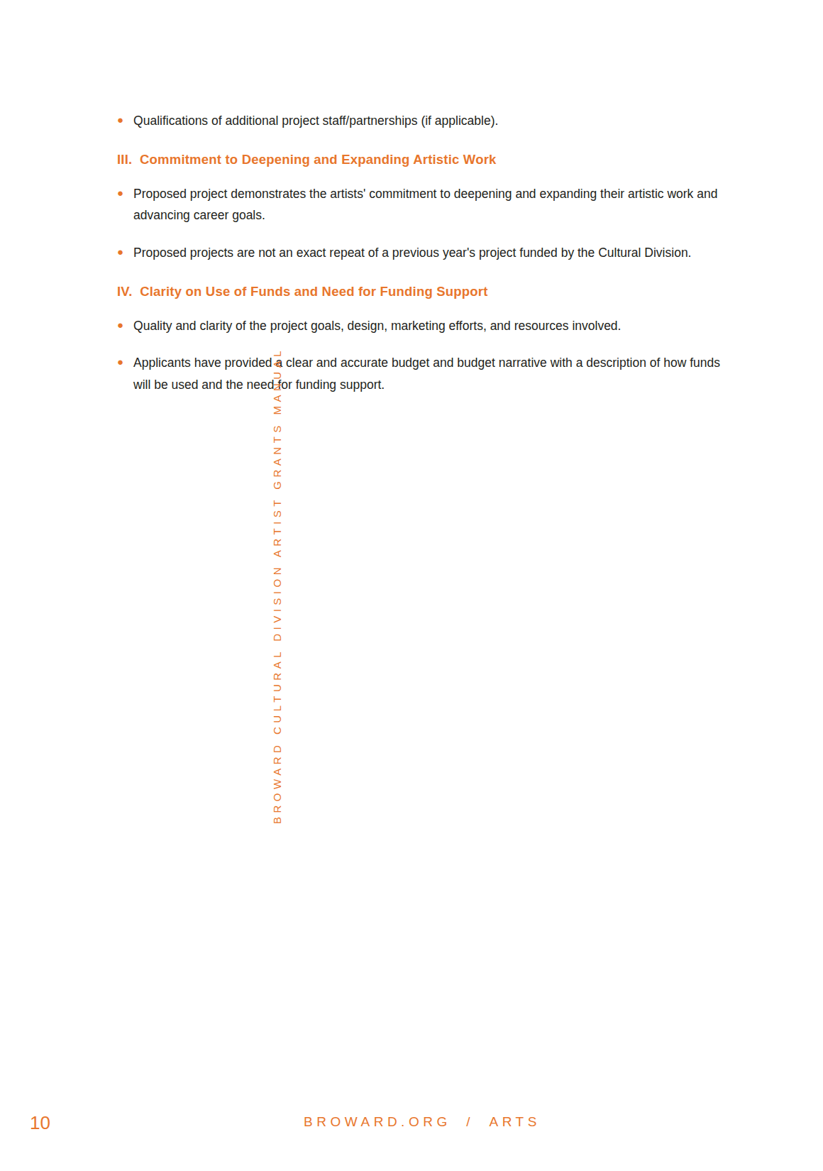Broward Cultural Division Artist Grants Manual
● Qualifications of additional project staff/partnerships (if applicable).
III. Commitment to Deepening and Expanding Artistic Work
● Proposed project demonstrates the artists' commitment to deepening and expanding their artistic work and advancing career goals.
● Proposed projects are not an exact repeat of a previous year's project funded by the Cultural Division.
IV. Clarity on Use of Funds and Need for Funding Support
● Quality and clarity of the project goals, design, marketing efforts, and resources involved.
● Applicants have provided a clear and accurate budget and budget narrative with a description of how funds will be used and the need for funding support.
10
BROWARD.ORG / ARTS